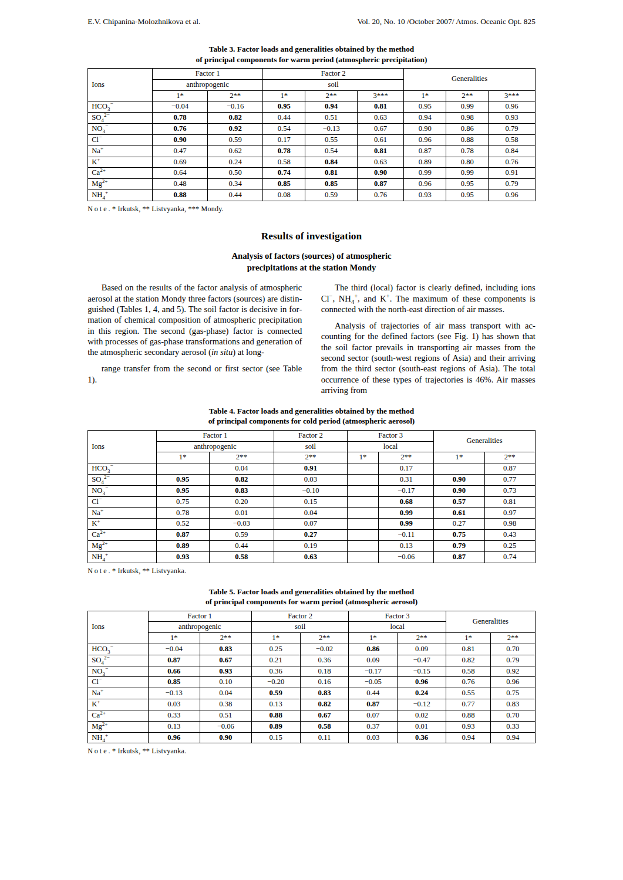E.V. Chipanina-Molozhnikova et al. Vol. 20, No. 10 /October 2007/ Atmos. Oceanic Opt. 825
Table 3. Factor loads and generalities obtained by the method of principal components for warm period (atmospheric precipitation)
| Ions | Factor 1 | Factor 2 | Generalities |
| --- | --- | --- | --- |
| anthropogenic | soil |
| 1* | 2** | 1* | 2** | 3*** | 1* | 2** | 3*** |
| HCO 3 − | −0.04 | −0.16 | 0.95 | 0.94 | 0.81 | 0.95 | 0.99 | 0.96 |
| SO 4 2− | 0.78 | 0.82 | 0.44 | 0.51 | 0.63 | 0.94 | 0.98 | 0.93 |
| NO 3 − | 0.76 | 0.92 | 0.54 | −0.13 | 0.67 | 0.90 | 0.86 | 0.79 |
| Cl − | 0.90 | 0.59 | 0.17 | 0.55 | 0.61 | 0.96 | 0.88 | 0.58 |
| Na + | 0.47 | 0.62 | 0.78 | 0.54 | 0.81 | 0.87 | 0.78 | 0.84 |
| K + | 0.69 | 0.24 | 0.58 | 0.84 | 0.63 | 0.89 | 0.80 | 0.76 |
| Ca 2+ | 0.64 | 0.50 | 0.74 | 0.81 | 0.90 | 0.99 | 0.99 | 0.91 |
| Mg 2+ | 0.48 | 0.34 | 0.85 | 0.85 | 0.87 | 0.96 | 0.95 | 0.79 |
| NH 4 + | 0.88 | 0.44 | 0.08 | 0.59 | 0.76 | 0.93 | 0.95 | 0.96 |
Note. * Irkutsk, ** Listvyanka, *** Mondy.
Results of investigation
Analysis of factors (sources) of atmospheric
precipitations at the station Mondy
Based on the results of the factor analysis of atmospheric aerosol at the station Mondy three factors (sources) are distinguished (Tables 1, 4, and 5). The soil factor is decisive in formation of chemical composition of atmospheric precipitation in this region. The second (gas-phase) factor is connected with processes of gas-phase transformations and generation of the atmospheric secondary aerosol (in situ) at long-
range transfer from the second or first sector (see Table 1).
The third (local) factor is clearly defined, including ions Cl−, NH4+, and K+. The maximum of these components is connected with the north-east direction of air masses.
Analysis of trajectories of air mass transport with accounting for the defined factors (see Fig. 1) has shown that the soil factor prevails in transporting air masses from the second sector (south-west regions of Asia) and their arriving from the third sector (south-east regions of Asia). The total occurrence of these types of trajectories is 46%. Air masses arriving from
Table 4. Factor loads and generalities obtained by the method of principal components for cold period (atmospheric aerosol)
| Ions | Factor 1 | Factor 2 | Factor 3 | Generalities |
| --- | --- | --- | --- | --- |
| anthropogenic | soil | local |
| 1* | 2** | 2** | 1* | 2** | 1* | 2** |
| HCO 3 − | | 0.04 | 0.91 | | 0.17 | | 0.87 |
| SO 4 2− | 0.95 | 0.82 | 0.03 | | 0.31 | 0.90 | 0.77 |
| NO 3 − | 0.95 | 0.83 | −0.10 | | −0.17 | 0.90 | 0.73 |
| Cl − | 0.75 | 0.20 | 0.15 | | 0.68 | 0.57 | 0.81 |
| Na + | 0.78 | 0.01 | 0.04 | | 0.99 | 0.61 | 0.97 |
| K + | 0.52 | −0.03 | 0.07 | | 0.99 | 0.27 | 0.98 |
| Ca 2+ | 0.87 | 0.59 | 0.27 | | −0.11 | 0.75 | 0.43 |
| Mg 2+ | 0.89 | 0.44 | 0.19 | | 0.13 | 0.79 | 0.25 |
| NH 4 + | 0.93 | 0.58 | 0.63 | | −0.06 | 0.87 | 0.74 |
Note. * Irkutsk, ** Listvyanka.
Table 5. Factor loads and generalities obtained by the method of principal components for warm period (atmospheric aerosol)
| Ions | Factor 1 | Factor 2 | Factor 3 | Generalities |
| --- | --- | --- | --- | --- |
| anthropogenic | soil | local |
| 1* | 2** | 1* | 2** | 1* | 2** | 1* | 2** |
| HCO 3 − | −0.04 | 0.83 | 0.25 | −0.02 | 0.86 | 0.09 | 0.81 | 0.70 |
| SO 4 2− | 0.87 | 0.67 | 0.21 | 0.36 | 0.09 | −0.47 | 0.82 | 0.79 |
| NO 3 − | 0.66 | 0.93 | 0.36 | 0.18 | −0.17 | −0.15 | 0.58 | 0.92 |
| Cl − | 0.85 | 0.10 | −0.20 | 0.16 | −0.05 | 0.96 | 0.76 | 0.96 |
| Na + | −0.13 | 0.04 | 0.59 | 0.83 | 0.44 | 0.24 | 0.55 | 0.75 |
| K + | 0.03 | 0.38 | 0.13 | 0.82 | 0.87 | −0.12 | 0.77 | 0.83 |
| Ca 2+ | 0.33 | 0.51 | 0.88 | 0.67 | 0.07 | 0.02 | 0.88 | 0.70 |
| Mg 2+ | 0.13 | −0.06 | 0.89 | 0.58 | 0.37 | 0.01 | 0.93 | 0.33 |
| NH 4 + | 0.96 | 0.90 | 0.15 | 0.11 | 0.03 | 0.36 | 0.94 | 0.94 |
Note. * Irkutsk, ** Listvyanka.